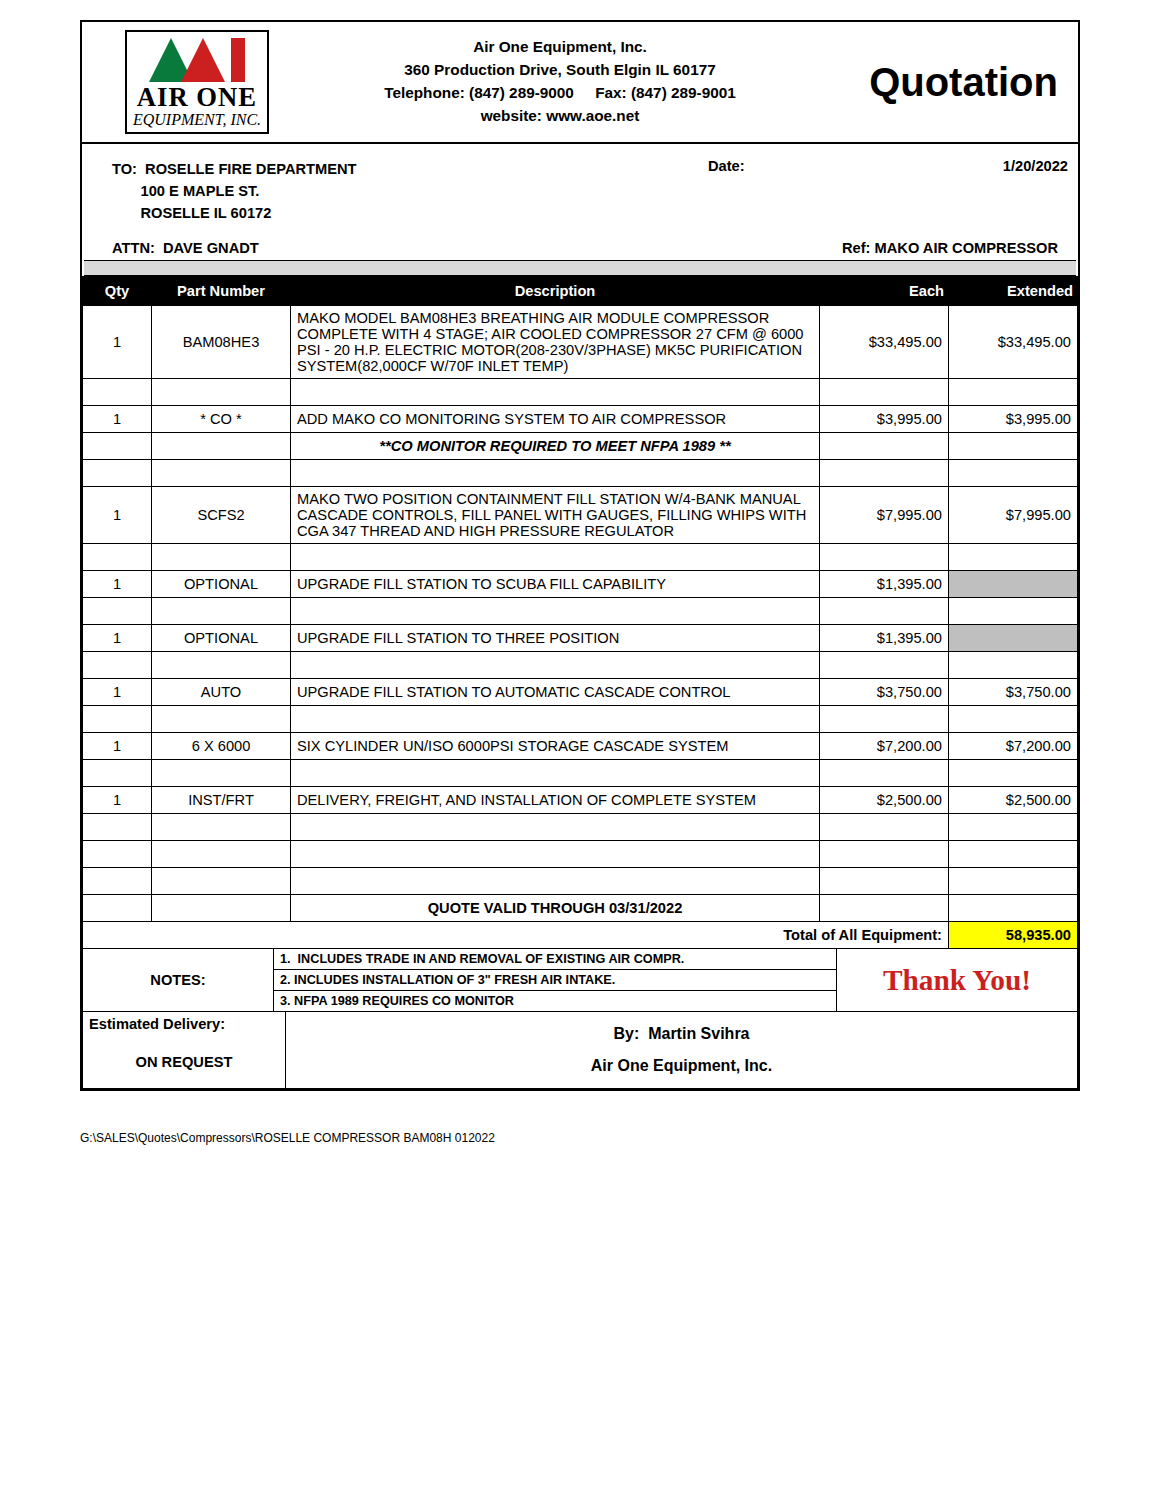AIR ONE
EQUIPMENT, INC.
Air One Equipment, Inc.
360 Production Drive, South Elgin IL 60177
Telephone: (847) 289-9000 Fax: (847) 289-9001
website: www.aoe.net
Quotation
TO: ROSELLE FIRE DEPARTMENT
100 E MAPLE ST.
ROSELLE IL 60172
| Date: | 1/20/2022 |
ATTN: DAVE GNADT
Ref: MAKO AIR COMPRESSOR
| Qty | Part Number | Description | Each | Extended |
| --- | --- | --- | --- | --- |
| 1 | BAM08HE3 | MAKO MODEL BAM08HE3 BREATHING AIR MODULE COMPRESSOR COMPLETE WITH 4 STAGE; AIR COOLED COMPRESSOR 27 CFM @ 6000 PSI - 20 H.P. ELECTRIC MOTOR(208-230V/3PHASE) MK5C PURIFICATION SYSTEM(82,000CF W/70F INLET TEMP) | $33,495.00 | $33,495.00 |
| 1 | * CO * | ADD MAKO CO MONITORING SYSTEM TO AIR COMPRESSOR | $3,995.00 | $3,995.00 |
| | | **CO MONITOR REQUIRED TO MEET NFPA 1989 ** | | |
| 1 | SCFS2 | MAKO TWO POSITION CONTAINMENT FILL STATION W/4-BANK MANUAL CASCADE CONTROLS, FILL PANEL WITH GAUGES, FILLING WHIPS WITH CGA 347 THREAD AND HIGH PRESSURE REGULATOR | $7,995.00 | $7,995.00 |
| 1 | OPTIONAL | UPGRADE FILL STATION TO SCUBA FILL CAPABILITY | $1,395.00 | |
| 1 | OPTIONAL | UPGRADE FILL STATION TO THREE POSITION | $1,395.00 | |
| 1 | AUTO | UPGRADE FILL STATION TO AUTOMATIC CASCADE CONTROL | $3,750.00 | $3,750.00 |
| 1 | 6 X 6000 | SIX CYLINDER UN/ISO 6000PSI STORAGE CASCADE SYSTEM | $7,200.00 | $7,200.00 |
| 1 | INST/FRT | DELIVERY, FREIGHT, AND INSTALLATION OF COMPLETE SYSTEM | $2,500.00 | $2,500.00 |
| | | QUOTE VALID THROUGH 03/31/2022 | | |
| Total of All Equipment: | 58,935.00 |
NOTES:
1. INCLUDES TRADE IN AND REMOVAL OF EXISTING AIR COMPR.
2. INCLUDES INSTALLATION OF 3" FRESH AIR INTAKE.
3. NFPA 1989 REQUIRES CO MONITOR
Thank You!
Estimated Delivery:
ON REQUEST
By: Martin Svihra
Air One Equipment, Inc.
G:\SALES\Quotes\Compressors\ROSELLE COMPRESSOR BAM08H 012022